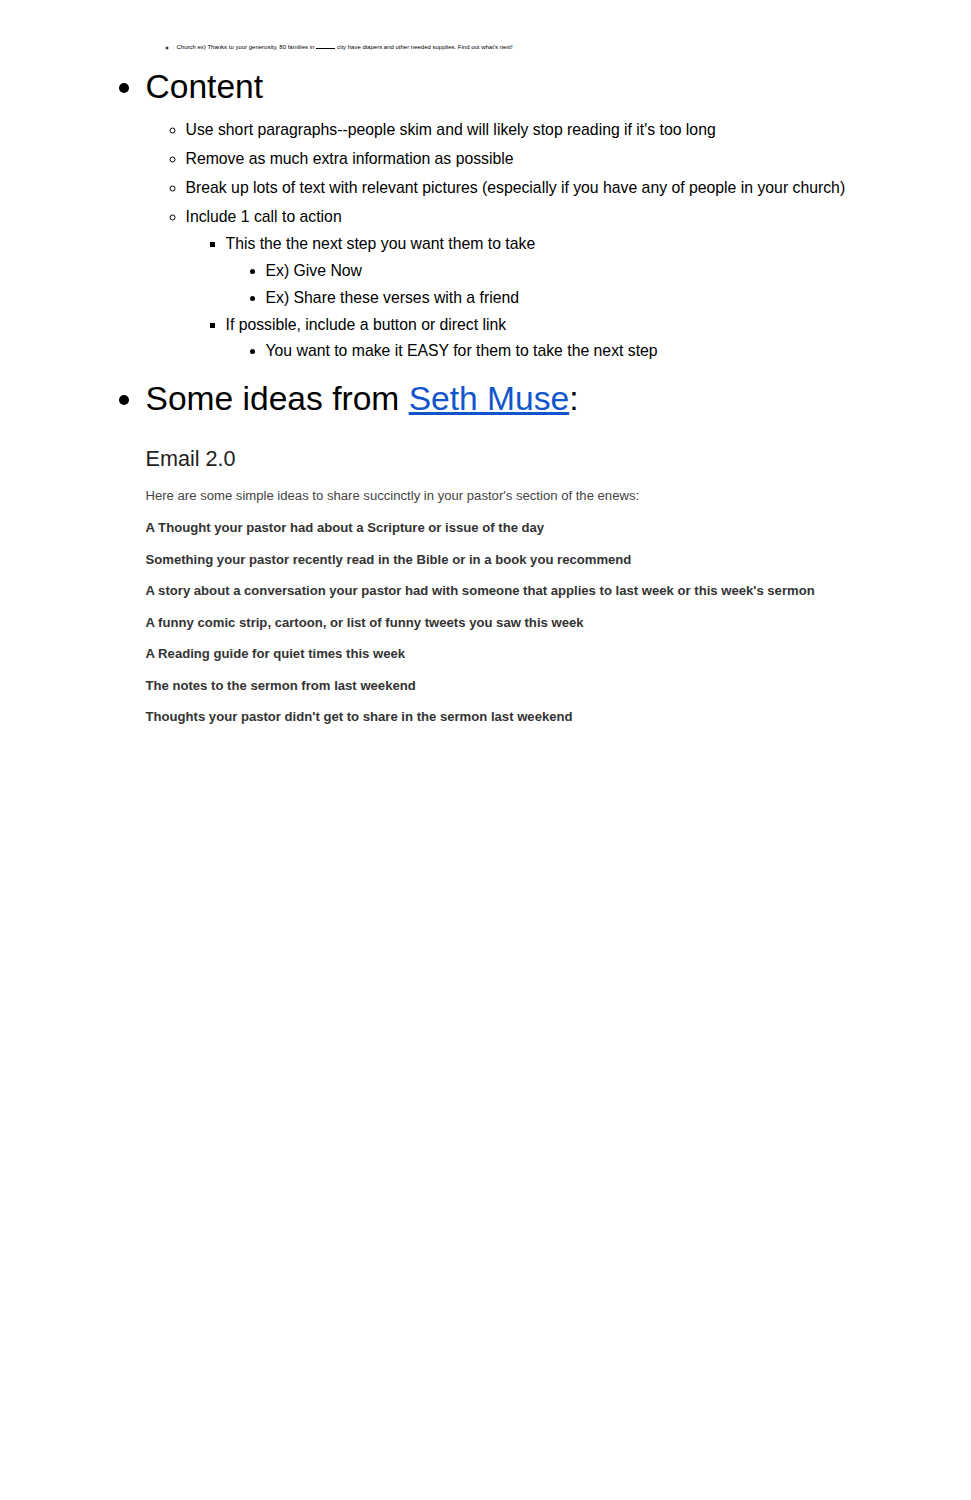Church ex) Thanks to your generosity, 80 families in city have diapers and other needed supplies. Find out what's next!
Content
Use short paragraphs--people skim and will likely stop reading if it's too long
Remove as much extra information as possible
Break up lots of text with relevant pictures (especially if you have any of people in your church)
Include 1 call to action
This the the next step you want them to take
Ex) Give Now
Ex) Share these verses with a friend
If possible, include a button or direct link
You want to make it EASY for them to take the next step
Some ideas from Seth Muse:
Email 2.0
Here are some simple ideas to share succinctly in your pastor's section of the enews:
A Thought your pastor had about a Scripture or issue of the day
Something your pastor recently read in the Bible or in a book you recommend
A story about a conversation your pastor had with someone that applies to last week or this week's sermon
A funny comic strip, cartoon, or list of funny tweets you saw this week
A Reading guide for quiet times this week
The notes to the sermon from last weekend
Thoughts your pastor didn't get to share in the sermon last weekend